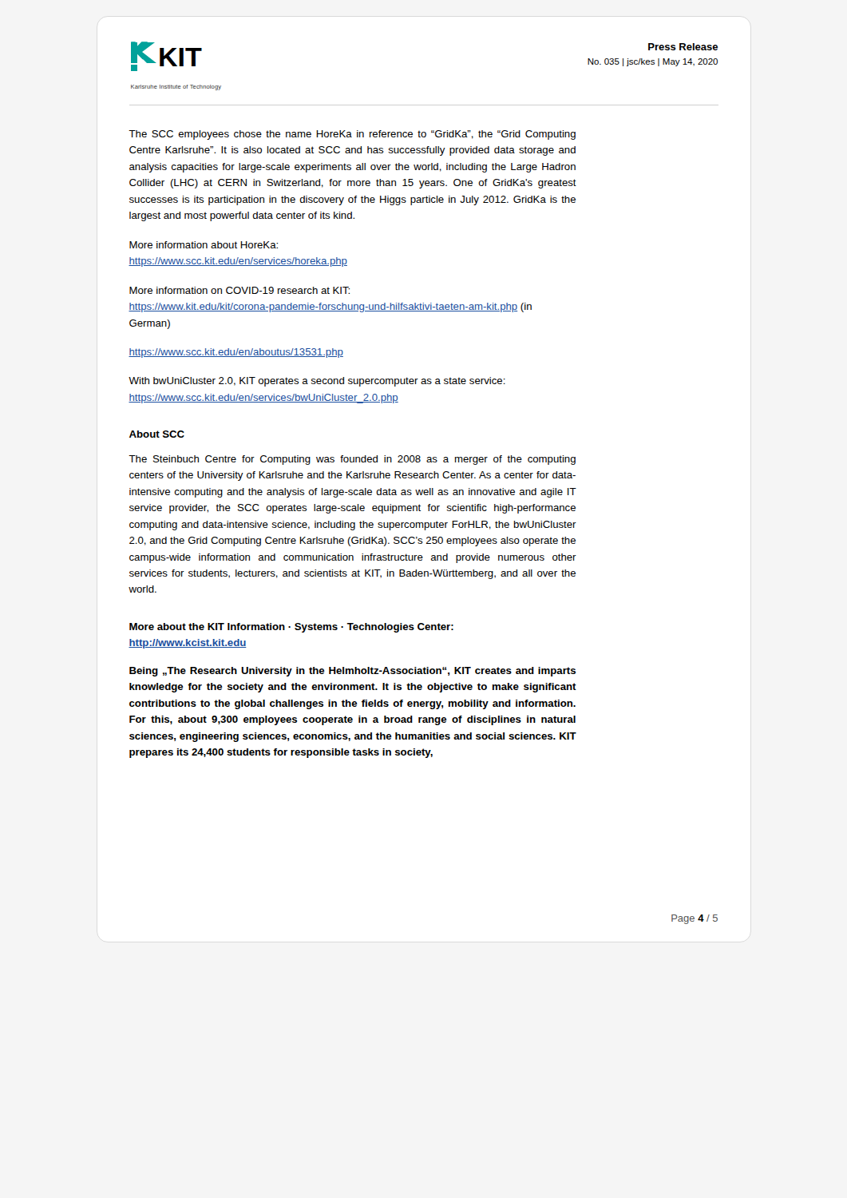KIT
Karlsruhe Institute of Technology
Press Release
No. 035 | jsc/kes | May 14, 2020
The SCC employees chose the name HoreKa in reference to “GridKa”, the “Grid Computing Centre Karlsruhe”. It is also located at SCC and has successfully provided data storage and analysis capacities for large-scale experiments all over the world, including the Large Hadron Collider (LHC) at CERN in Switzerland, for more than 15 years. One of GridKa's greatest successes is its participation in the discovery of the Higgs particle in July 2012. GridKa is the largest and most powerful data center of its kind.
More information about HoreKa:
https://www.scc.kit.edu/en/services/horeka.php
More information on COVID-19 research at KIT:
https://www.kit.edu/kit/corona-pandemie-forschung-und-hilfsaktivi-taeten-am-kit.php (in German)
https://www.scc.kit.edu/en/aboutus/13531.php
With bwUniCluster 2.0, KIT operates a second supercomputer as a state service:
https://www.scc.kit.edu/en/services/bwUniCluster_2.0.php
About SCC
The Steinbuch Centre for Computing was founded in 2008 as a merger of the computing centers of the University of Karlsruhe and the Karlsruhe Research Center. As a center for data-intensive computing and the analysis of large-scale data as well as an innovative and agile IT service provider, the SCC operates large-scale equipment for scientific high-performance computing and data-intensive science, including the supercomputer ForHLR, the bwUniCluster 2.0, and the Grid Computing Centre Karlsruhe (GridKa). SCC’s 250 employees also operate the campus-wide information and communication infrastructure and provide numerous other services for students, lecturers, and scientists at KIT, in Baden-Württemberg, and all over the world.
More about the KIT Information · Systems · Technologies Center:
http://www.kcist.kit.edu
Being „The Research University in the Helmholtz-Association“, KIT creates and imparts knowledge for the society and the environment. It is the objective to make significant contributions to the global challenges in the fields of energy, mobility and information. For this, about 9,300 employees cooperate in a broad range of disciplines in natural sciences, engineering sciences, economics, and the humanities and social sciences. KIT prepares its 24,400 students for responsible tasks in society,
Page 4 / 5